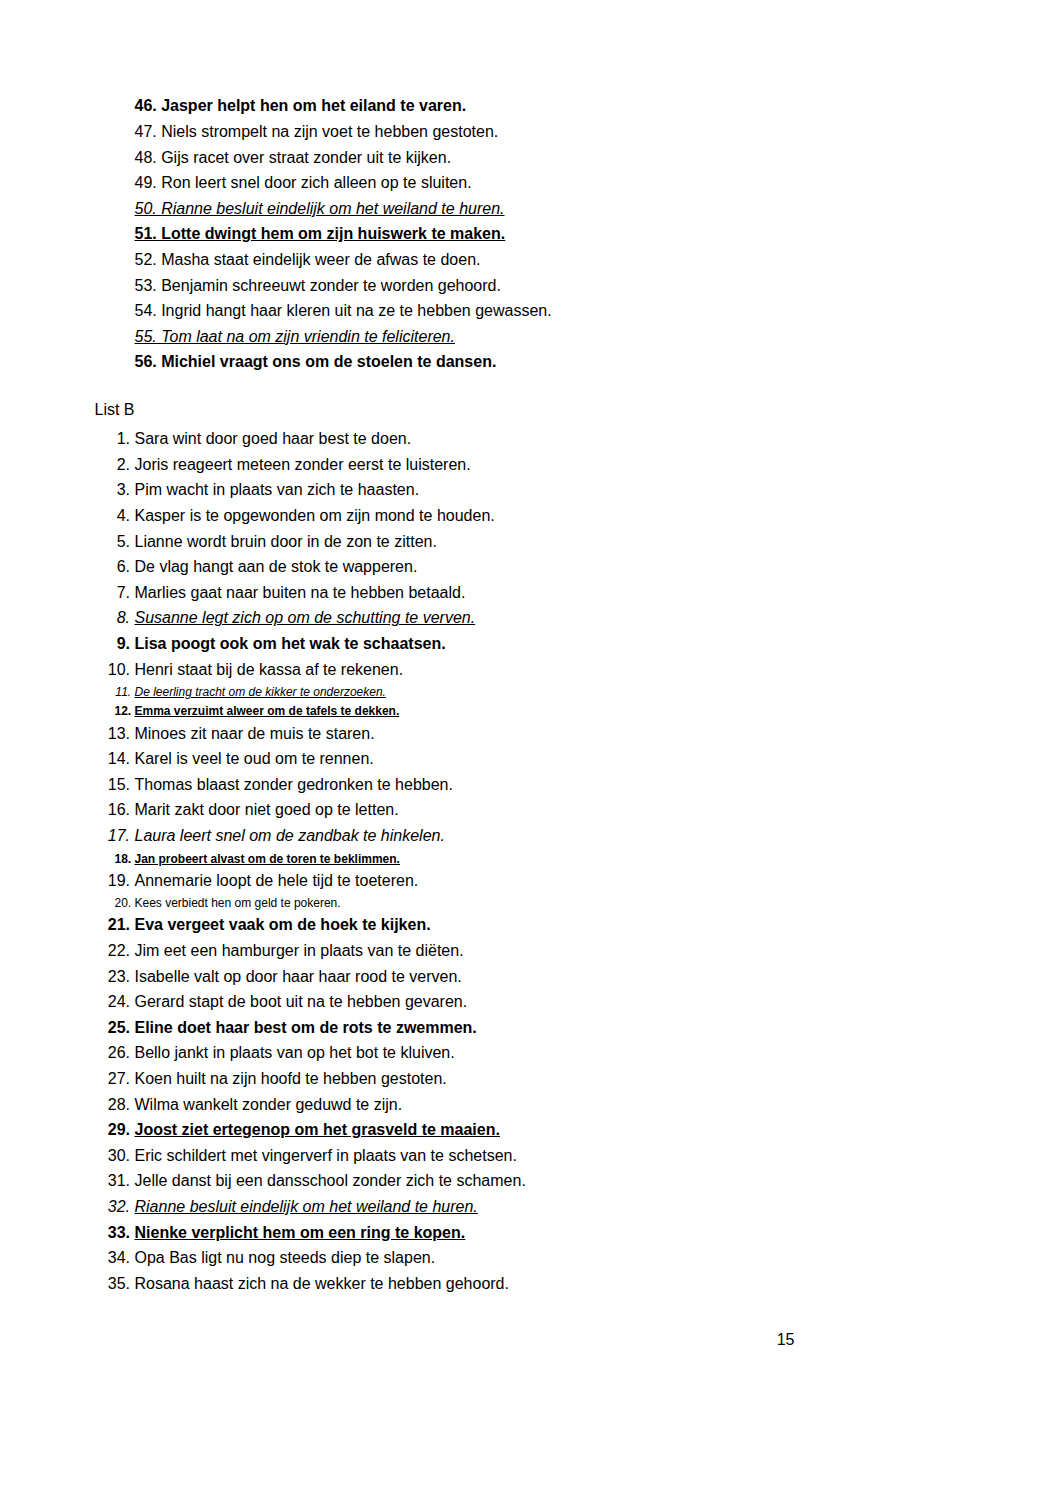46. Jasper helpt hen om het eiland te varen.
47. Niels strompelt na zijn voet te hebben gestoten.
48. Gijs racet over straat zonder uit te kijken.
49. Ron leert snel door zich alleen op te sluiten.
50. Rianne besluit eindelijk om het weiland te huren.
51. Lotte dwingt hem om zijn huiswerk te maken.
52. Masha staat eindelijk weer de afwas te doen.
53. Benjamin schreeuwt zonder te worden gehoord.
54. Ingrid hangt haar kleren uit na ze te hebben gewassen.
55. Tom laat na om zijn vriendin te feliciteren.
56. Michiel vraagt ons om de stoelen te dansen.
List B
Sara wint door goed haar best te doen.
Joris reageert meteen zonder eerst te luisteren.
Pim wacht in plaats van zich te haasten.
Kasper is te opgewonden om zijn mond te houden.
Lianne wordt bruin door in de zon te zitten.
De vlag hangt aan de stok te wapperen.
Marlies gaat naar buiten na te hebben betaald.
Susanne legt zich op om de schutting te verven.
Lisa poogt ook om het wak te schaatsen.
Henri staat bij de kassa af te rekenen.
De leerling tracht om de kikker te onderzoeken.
Emma verzuimt alweer om de tafels te dekken.
Minoes zit naar de muis te staren.
Karel is veel te oud om te rennen.
Thomas blaast zonder gedronken te hebben.
Marit zakt door niet goed op te letten.
Laura leert snel om de zandbak te hinkelen.
Jan probeert alvast om de toren te beklimmen.
Annemarie loopt de hele tijd te toeteren.
Kees verbiedt hen om geld te pokeren.
Eva vergeet vaak om de hoek te kijken.
Jim eet een hamburger in plaats van te diëten.
Isabelle valt op door haar haar rood te verven.
Gerard stapt de boot uit na te hebben gevaren.
Eline doet haar best om de rots te zwemmen.
Bello jankt in plaats van op het bot te kluiven.
Koen huilt na zijn hoofd te hebben gestoten.
Wilma wankelt zonder geduwd te zijn.
Joost ziet ertegenop om het grasveld te maaien.
Eric schildert met vingerverf in plaats van te schetsen.
Jelle danst bij een dansschool zonder zich te schamen.
Rianne besluit eindelijk om het weiland te huren.
Nienke verplicht hem om een ring te kopen.
Opa Bas ligt nu nog steeds diep te slapen.
Rosana haast zich na de wekker te hebben gehoord.
15